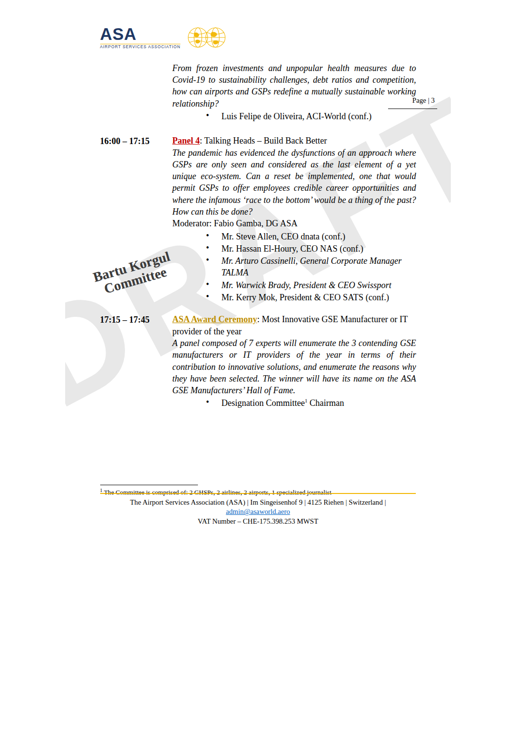DRAFT
ASA
AIRPORT SERVICES ASSOCIATION
Page | 3
From frozen investments and unpopular health measures due to Covid-19 to sustainability challenges, debt ratios and competition, how can airports and GSPs redefine a mutually sustainable working relationship?
Luis Felipe de Oliveira, ACI-World (conf.)
16:00 – 17:15
Panel 4: Talking Heads – Build Back Better
The pandemic has evidenced the dysfunctions of an approach where GSPs are only seen and considered as the last element of a yet unique eco-system. Can a reset be implemented, one that would permit GSPs to offer employees credible career opportunities and where the infamous ‘race to the bottom’ would be a thing of the past? How can this be done?
Moderator: Fabio Gamba, DG ASA
Mr. Steve Allen, CEO dnata (conf.)
Mr. Hassan El-Houry, CEO NAS (conf.)
Mr. Arturo Cassinelli, General Corporate Manager TALMA
Mr. Warwick Brady, President & CEO Swissport
Mr. Kerry Mok, President & CEO SATS (conf.)
17:15 – 17:45
ASA Award Ceremony: Most Innovative GSE Manufacturer or IT provider of the year
A panel composed of 7 experts will enumerate the 3 contending GSE manufacturers or IT providers of the year in terms of their contribution to innovative solutions, and enumerate the reasons why they have been selected. The winner will have its name on the ASA GSE Manufacturers’ Hall of Fame.
Designation Committee1 Chairman
Bartu Korgul Committee
1 The Committee is comprised of: 2 GHSPs, 2 airlines, 2 airports, 1 specialized journalist
The Airport Services Association (ASA) | Im Singeisenhof 9 | 4125 Riehen | Switzerland | admin@asaworld.aero
VAT Number – CHE-175.398.253 MWST